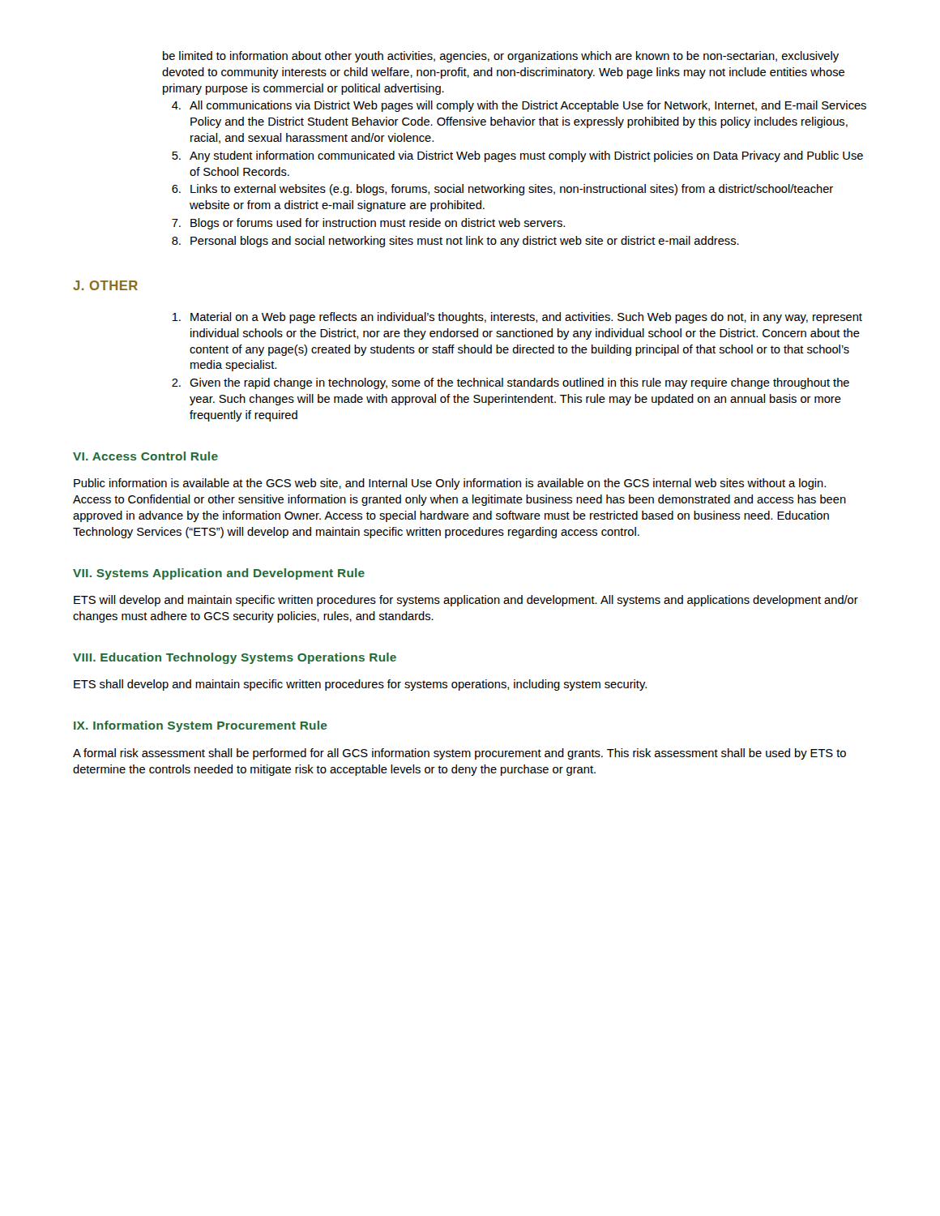be limited to information about other youth activities, agencies, or organizations which are known to be non-sectarian, exclusively devoted to community interests or child welfare, non-profit, and non-discriminatory. Web page links may not include entities whose primary purpose is commercial or political advertising.
All communications via District Web pages will comply with the District Acceptable Use for Network, Internet, and E-mail Services Policy and the District Student Behavior Code. Offensive behavior that is expressly prohibited by this policy includes religious, racial, and sexual harassment and/or violence.
Any student information communicated via District Web pages must comply with District policies on Data Privacy and Public Use of School Records.
Links to external websites (e.g. blogs, forums, social networking sites, non-instructional sites) from a district/school/teacher website or from a district e-mail signature are prohibited.
Blogs or forums used for instruction must reside on district web servers.
Personal blogs and social networking sites must not link to any district web site or district e-mail address.
J. OTHER
Material on a Web page reflects an individual’s thoughts, interests, and activities. Such Web pages do not, in any way, represent individual schools or the District, nor are they endorsed or sanctioned by any individual school or the District. Concern about the content of any page(s) created by students or staff should be directed to the building principal of that school or to that school’s media specialist.
Given the rapid change in technology, some of the technical standards outlined in this rule may require change throughout the year. Such changes will be made with approval of the Superintendent. This rule may be updated on an annual basis or more frequently if required
VI. Access Control Rule
Public information is available at the GCS web site, and Internal Use Only information is available on the GCS internal web sites without a login. Access to Confidential or other sensitive information is granted only when a legitimate business need has been demonstrated and access has been approved in advance by the information Owner. Access to special hardware and software must be restricted based on business need. Education Technology Services (“ETS”) will develop and maintain specific written procedures regarding access control.
VII. Systems Application and Development Rule
ETS will develop and maintain specific written procedures for systems application and development. All systems and applications development and/or changes must adhere to GCS security policies, rules, and standards.
VIII. Education Technology Systems Operations Rule
ETS shall develop and maintain specific written procedures for systems operations, including system security.
IX. Information System Procurement Rule
A formal risk assessment shall be performed for all GCS information system procurement and grants. This risk assessment shall be used by ETS to determine the controls needed to mitigate risk to acceptable levels or to deny the purchase or grant.